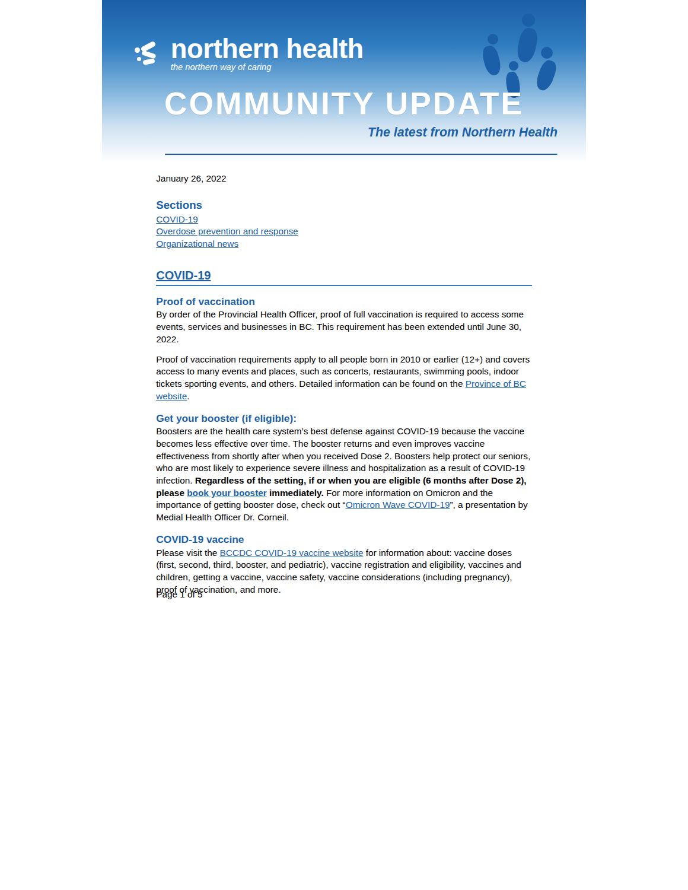northern health
the northern way of caring
COMMUNITY UPDATE
The latest from Northern Health
January 26, 2022
Sections
COVID-19 Overdose prevention and response Organizational news
COVID-19
Proof of vaccination
By order of the Provincial Health Officer, proof of full vaccination is required to access some events, services and businesses in BC. This requirement has been extended until June 30, 2022.
Proof of vaccination requirements apply to all people born in 2010 or earlier (12+) and covers access to many events and places, such as concerts, restaurants, swimming pools, indoor tickets sporting events, and others. Detailed information can be found on the Province of BC website.
Get your booster (if eligible):
Boosters are the health care system’s best defense against COVID-19 because the vaccine becomes less effective over time. The booster returns and even improves vaccine effectiveness from shortly after when you received Dose 2. Boosters help protect our seniors, who are most likely to experience severe illness and hospitalization as a result of COVID-19 infection. Regardless of the setting, if or when you are eligible (6 months after Dose 2), please book your booster immediately. For more information on Omicron and the importance of getting booster dose, check out “Omicron Wave COVID-19”, a presentation by Medial Health Officer Dr. Corneil.
COVID-19 vaccine
Please visit the BCCDC COVID-19 vaccine website for information about: vaccine doses (first, second, third, booster, and pediatric), vaccine registration and eligibility, vaccines and children, getting a vaccine, vaccine safety, vaccine considerations (including pregnancy), proof of vaccination, and more.
Page 1 of 5